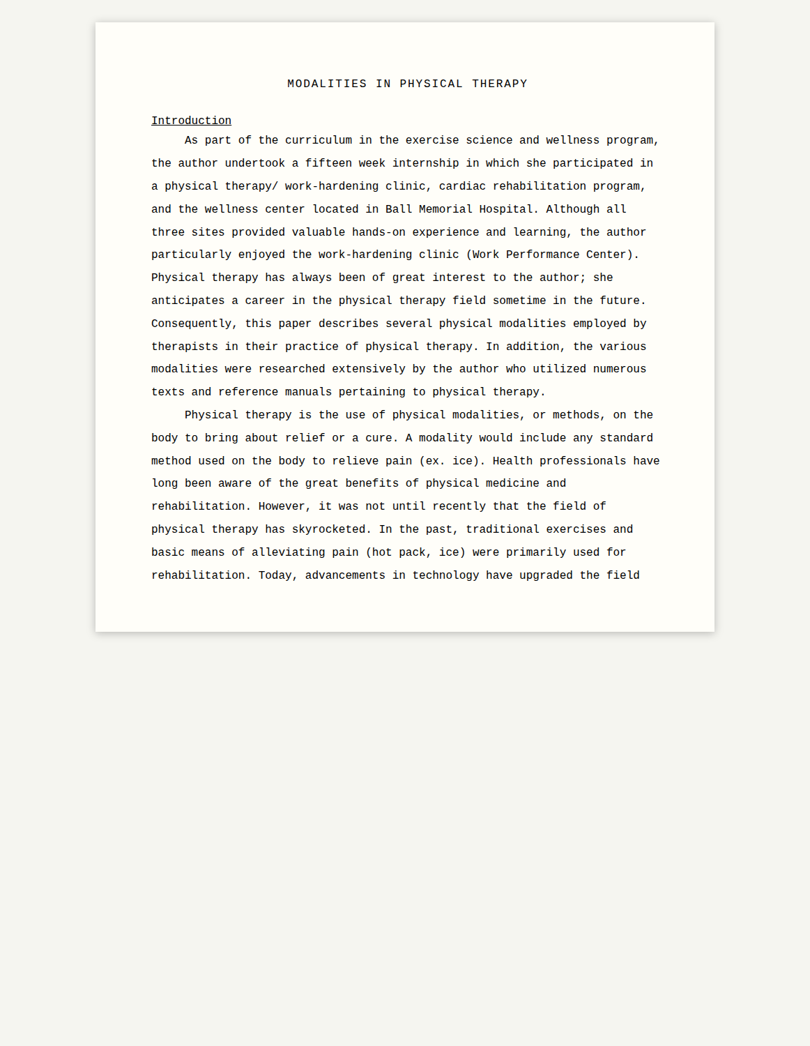MODALITIES IN PHYSICAL THERAPY
Introduction
As part of the curriculum in the exercise science and wellness program, the author undertook a fifteen week internship in which she participated in a physical therapy/ work-hardening clinic, cardiac rehabilitation program, and the wellness center located in Ball Memorial Hospital. Although all three sites provided valuable hands-on experience and learning, the author particularly enjoyed the work-hardening clinic (Work Performance Center). Physical therapy has always been of great interest to the author; she anticipates a career in the physical therapy field sometime in the future. Consequently, this paper describes several physical modalities employed by therapists in their practice of physical therapy. In addition, the various modalities were researched extensively by the author who utilized numerous texts and reference manuals pertaining to physical therapy.
Physical therapy is the use of physical modalities, or methods, on the body to bring about relief or a cure. A modality would include any standard method used on the body to relieve pain (ex. ice). Health professionals have long been aware of the great benefits of physical medicine and rehabilitation. However, it was not until recently that the field of physical therapy has skyrocketed. In the past, traditional exercises and basic means of alleviating pain (hot pack, ice) were primarily used for rehabilitation. Today, advancements in technology have upgraded the field